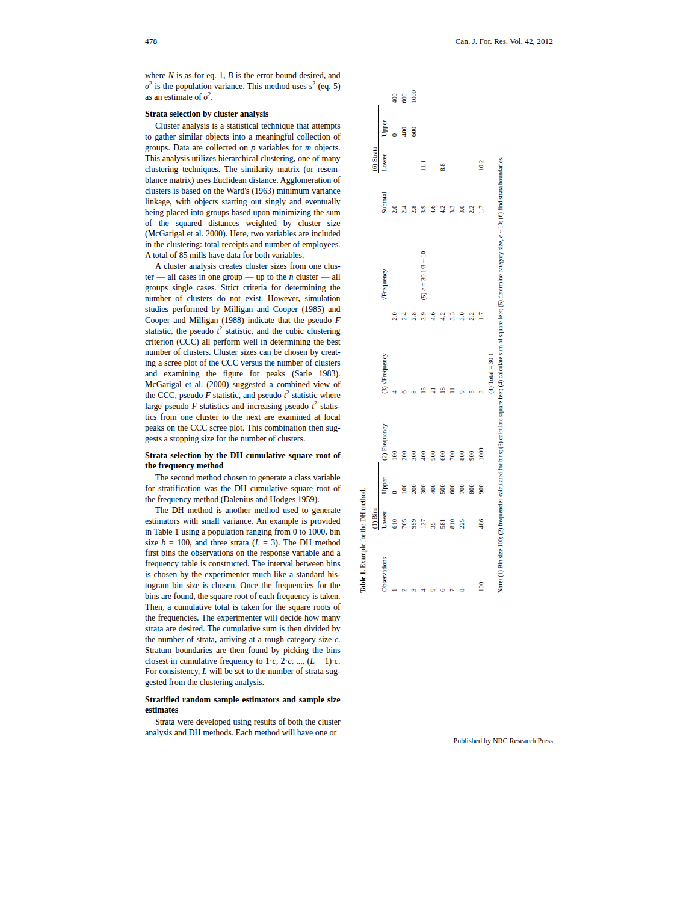478
Can. J. For. Res. Vol. 42, 2012
where N is as for eq. 1, B is the error bound desired, and σ2 is the population variance. This method uses s2 (eq. 5) as an estimate of σ2.
Strata selection by cluster analysis
Cluster analysis is a statistical technique that attempts to gather similar objects into a meaningful collection of groups. Data are collected on p variables for m objects. This analysis utilizes hierarchical clustering, one of many clustering techniques. The similarity matrix (or resemblance matrix) uses Euclidean distance. Agglomeration of clusters is based on the Ward's (1963) minimum variance linkage, with objects starting out singly and eventually being placed into groups based upon minimizing the sum of the squared distances weighted by cluster size (McGarigal et al. 2000). Here, two variables are included in the clustering: total receipts and number of employees. A total of 85 mills have data for both variables.
A cluster analysis creates cluster sizes from one cluster — all cases in one group — up to the n cluster — all groups single cases. Strict criteria for determining the number of clusters do not exist. However, simulation studies performed by Milligan and Cooper (1985) and Cooper and Milligan (1988) indicate that the pseudo F statistic, the pseudo t2 statistic, and the cubic clustering criterion (CCC) all perform well in determining the best number of clusters. Cluster sizes can be chosen by creating a scree plot of the CCC versus the number of clusters and examining the figure for peaks (Sarle 1983). McGarigal et al. (2000) suggested a combined view of the CCC, pseudo F statistic, and pseudo t2 statistic where large pseudo F statistics and increasing pseudo t2 statistics from one cluster to the next are examined at local peaks on the CCC scree plot. This combination then suggests a stopping size for the number of clusters.
Strata selection by the DH cumulative square root of the frequency method
The second method chosen to generate a class variable for stratification was the DH cumulative square root of the frequency method (Dalenius and Hodges 1959).
The DH method is another method used to generate estimators with small variance. An example is provided in Table 1 using a population ranging from 0 to 1000, bin size b = 100, and three strata (L = 3). The DH method first bins the observations on the response variable and a frequency table is constructed. The interval between bins is chosen by the experimenter much like a standard histogram bin size is chosen. Once the frequencies for the bins are found, the square root of each frequency is taken. Then, a cumulative total is taken for the square roots of the frequencies. The experimenter will decide how many strata are desired. The cumulative sum is then divided by the number of strata, arriving at a rough category size c. Stratum boundaries are then found by picking the bins closest in cumulative frequency to 1·c, 2·c, ..., (L − 1)·c. For consistency, L will be set to the number of strata suggested from the clustering analysis.
Stratified random sample estimators and sample size estimates
Strata were developed using results of both the cluster analysis and DH methods. Each method will have one or
Table 1. Example for the DH method.
| | (1) Bins | | | | | | (6) Strata |
| --- | --- | --- | --- | --- | --- | --- | --- |
| Observations | Lower | Upper | (2) Frequency | (3) √Frequency | | √Frequency | Subtotal | Lower | Upper |
| 1 | 610 | 0 | 100 | 4 | 2.0 | | 2.0 | | 0 | 400 |
| 2 | 705 | 100 | 200 | 6 | 2.4 | | 2.4 | | 400 | 600 |
| 3 | 959 | 200 | 300 | 8 | 2.8 | | 2.8 | | 600 | 1000 |
| 4 | 127 | 300 | 400 | 15 | 3.9 | (5) c = 30.1/3 ~ 10 | 3.9 | 11.1 | | |
| 5 | 35 | 400 | 500 | 21 | 4.6 | | 4.6 | | | |
| 6 | 581 | 500 | 600 | 18 | 4.2 | | 4.2 | 8.8 | | |
| 7 | 810 | 600 | 700 | 11 | 3.3 | | 3.3 | | | |
| 8 | 225 | 700 | 800 | 9 | 3.0 | | 3.0 | | | |
| | | 800 | 900 | 5 | 2.2 | | 2.2 | | | |
| 100 | 486 | 900 | 1000 | 3 | 1.7 | | 1.7 | 10.2 | | |
| | | | | (4) Total = 30.1 | | | | | | |
Note: (1) Bin size 100; (2) frequencies calculated for bins; (3) calculate square feet; (4) calculate sum of square feet; (5) determine category size, c ~ 10; (6) find strata boundaries.
Published by NRC Research Press